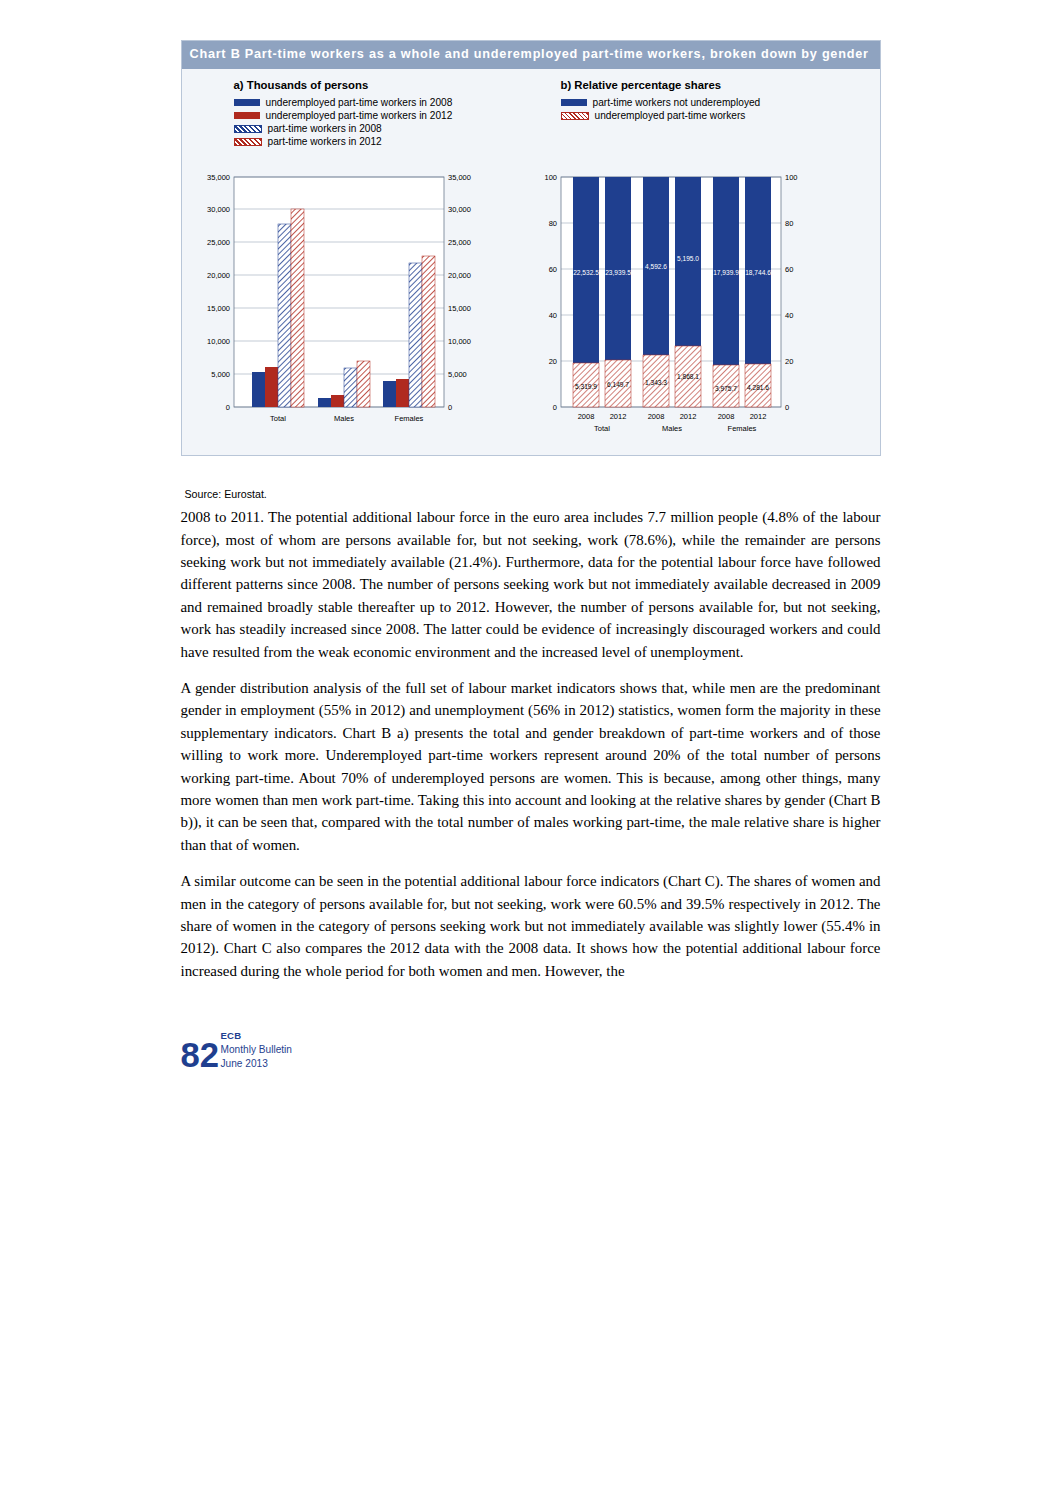Chart B Part-time workers as a whole and underemployed part-time workers, broken down by gender
a) Thousands of persons
b) Relative percentage shares
underemployed part-time workers in 2008
underemployed part-time workers in 2012
part-time workers in 2008
part-time workers in 2012
part-time workers not underemployed
underemployed part-time workers
0 5,000 10,000 15,000 20,000 25,000 30,000 35,000 0 5,000 10,000 15,000 20,000 25,000 30,000 35,000 Total Males Females
0 20 40 60 80 100 0 20 40 60 80 100 22,532.5 5,319.9 23,939.5 6,149.7 4,592.6 1,343.3 5,195.0 1,868.1 17,939.9 3,975.7 18,744.6 4,281.6 2008 2012 2008 2012 2008 2012 Total Males Females
Source: Eurostat.
2008 to 2011. The potential additional labour force in the euro area includes 7.7 million people (4.8% of the labour force), most of whom are persons available for, but not seeking, work (78.6%), while the remainder are persons seeking work but not immediately available (21.4%). Furthermore, data for the potential labour force have followed different patterns since 2008. The number of persons seeking work but not immediately available decreased in 2009 and remained broadly stable thereafter up to 2012. However, the number of persons available for, but not seeking, work has steadily increased since 2008. The latter could be evidence of increasingly discouraged workers and could have resulted from the weak economic environment and the increased level of unemployment.
A gender distribution analysis of the full set of labour market indicators shows that, while men are the predominant gender in employment (55% in 2012) and unemployment (56% in 2012) statistics, women form the majority in these supplementary indicators. Chart B a) presents the total and gender breakdown of part-time workers and of those willing to work more. Underemployed part-time workers represent around 20% of the total number of persons working part-time. About 70% of underemployed persons are women. This is because, among other things, many more women than men work part-time. Taking this into account and looking at the relative shares by gender (Chart B b)), it can be seen that, compared with the total number of males working part-time, the male relative share is higher than that of women.
A similar outcome can be seen in the potential additional labour force indicators (Chart C). The shares of women and men in the category of persons available for, but not seeking, work were 60.5% and 39.5% respectively in 2012. The share of women in the category of persons seeking work but not immediately available was slightly lower (55.4% in 2012). Chart C also compares the 2012 data with the 2008 data. It shows how the potential additional labour force increased during the whole period for both women and men. However, the
82
ECB
Monthly Bulletin
June 2013